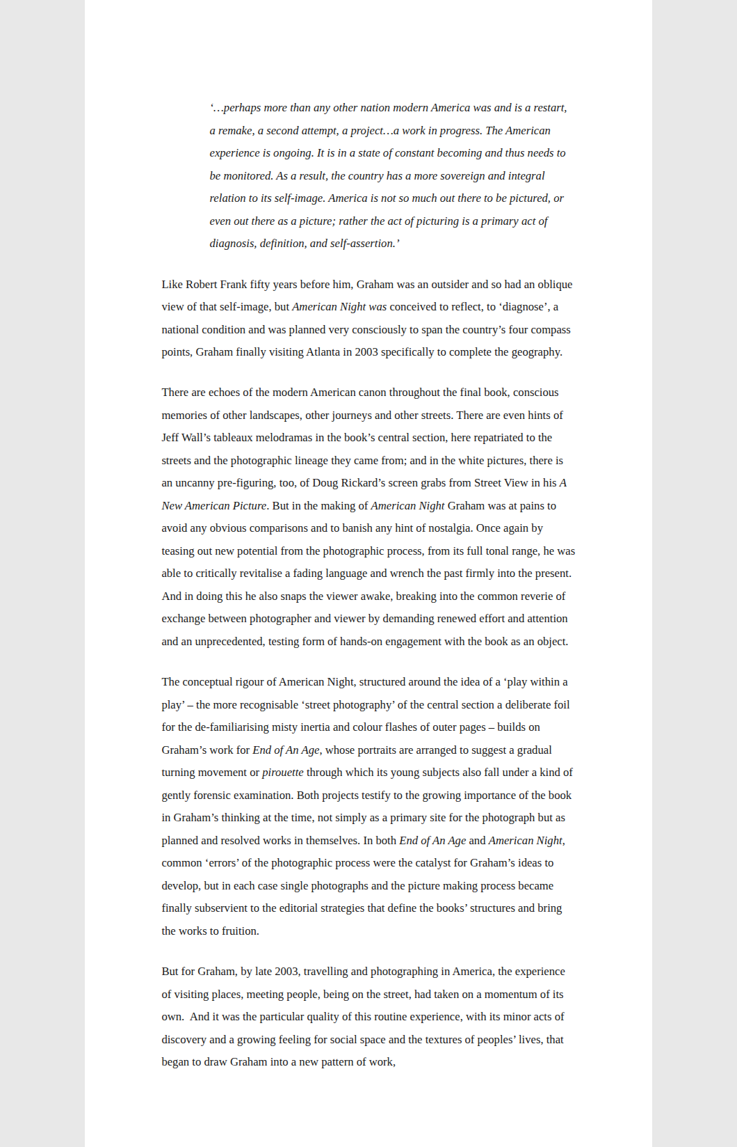‘…perhaps more than any other nation modern America was and is a restart, a remake, a second attempt, a project…a work in progress. The American experience is ongoing. It is in a state of constant becoming and thus needs to be monitored. As a result, the country has a more sovereign and integral relation to its self-image. America is not so much out there to be pictured, or even out there as a picture; rather the act of picturing is a primary act of diagnosis, definition, and self-assertion.’
Like Robert Frank fifty years before him, Graham was an outsider and so had an oblique view of that self-image, but American Night was conceived to reflect, to ‘diagnose’, a national condition and was planned very consciously to span the country’s four compass points, Graham finally visiting Atlanta in 2003 specifically to complete the geography.
There are echoes of the modern American canon throughout the final book, conscious memories of other landscapes, other journeys and other streets. There are even hints of Jeff Wall’s tableaux melodramas in the book’s central section, here repatriated to the streets and the photographic lineage they came from; and in the white pictures, there is an uncanny pre-figuring, too, of Doug Rickard’s screen grabs from Street View in his A New American Picture. But in the making of American Night Graham was at pains to avoid any obvious comparisons and to banish any hint of nostalgia. Once again by teasing out new potential from the photographic process, from its full tonal range, he was able to critically revitalise a fading language and wrench the past firmly into the present. And in doing this he also snaps the viewer awake, breaking into the common reverie of exchange between photographer and viewer by demanding renewed effort and attention and an unprecedented, testing form of hands-on engagement with the book as an object.
The conceptual rigour of American Night, structured around the idea of a ‘play within a play’ – the more recognisable ‘street photography’ of the central section a deliberate foil for the de-familiarising misty inertia and colour flashes of outer pages – builds on Graham’s work for End of An Age, whose portraits are arranged to suggest a gradual turning movement or pirouette through which its young subjects also fall under a kind of gently forensic examination. Both projects testify to the growing importance of the book in Graham’s thinking at the time, not simply as a primary site for the photograph but as planned and resolved works in themselves. In both End of An Age and American Night, common ‘errors’ of the photographic process were the catalyst for Graham’s ideas to develop, but in each case single photographs and the picture making process became finally subservient to the editorial strategies that define the books’ structures and bring the works to fruition.
But for Graham, by late 2003, travelling and photographing in America, the experience of visiting places, meeting people, being on the street, had taken on a momentum of its own. And it was the particular quality of this routine experience, with its minor acts of discovery and a growing feeling for social space and the textures of peoples’ lives, that began to draw Graham into a new pattern of work,